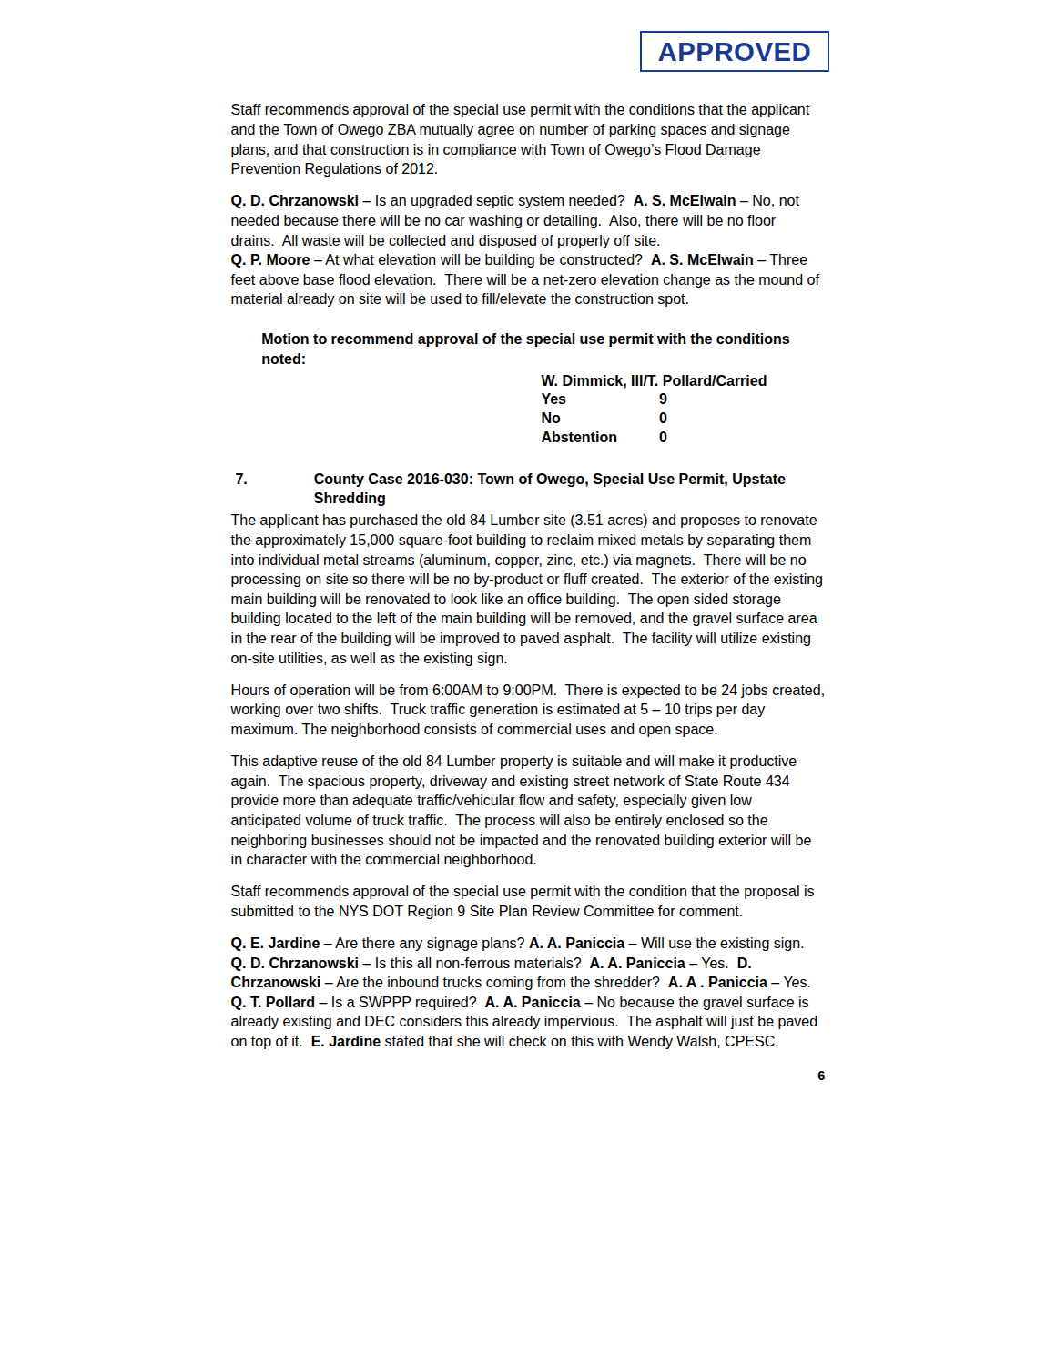APPROVED
Staff recommends approval of the special use permit with the conditions that the applicant and the Town of Owego ZBA mutually agree on number of parking spaces and signage plans, and that construction is in compliance with Town of Owego’s Flood Damage Prevention Regulations of 2012.
Q. D. Chrzanowski – Is an upgraded septic system needed? A. S. McElwain – No, not needed because there will be no car washing or detailing. Also, there will be no floor drains. All waste will be collected and disposed of properly off site.
Q. P. Moore – At what elevation will be building be constructed? A. S. McElwain – Three feet above base flood elevation. There will be a net-zero elevation change as the mound of material already on site will be used to fill/elevate the construction spot.
Motion to recommend approval of the special use permit with the conditions noted:
W. Dimmick, III/T. Pollard/Carried Yes9 No0 Abstention0
7. County Case 2016-030: Town of Owego, Special Use Permit, Upstate Shredding
The applicant has purchased the old 84 Lumber site (3.51 acres) and proposes to renovate the approximately 15,000 square-foot building to reclaim mixed metals by separating them into individual metal streams (aluminum, copper, zinc, etc.) via magnets. There will be no processing on site so there will be no by-product or fluff created. The exterior of the existing main building will be renovated to look like an office building. The open sided storage building located to the left of the main building will be removed, and the gravel surface area in the rear of the building will be improved to paved asphalt. The facility will utilize existing on-site utilities, as well as the existing sign.
Hours of operation will be from 6:00AM to 9:00PM. There is expected to be 24 jobs created, working over two shifts. Truck traffic generation is estimated at 5 – 10 trips per day maximum. The neighborhood consists of commercial uses and open space.
This adaptive reuse of the old 84 Lumber property is suitable and will make it productive again. The spacious property, driveway and existing street network of State Route 434 provide more than adequate traffic/vehicular flow and safety, especially given low anticipated volume of truck traffic. The process will also be entirely enclosed so the neighboring businesses should not be impacted and the renovated building exterior will be in character with the commercial neighborhood.
Staff recommends approval of the special use permit with the condition that the proposal is submitted to the NYS DOT Region 9 Site Plan Review Committee for comment.
Q. E. Jardine – Are there any signage plans? A. A. Paniccia – Will use the existing sign.
Q. D. Chrzanowski – Is this all non-ferrous materials? A. A. Paniccia – Yes. D. Chrzanowski – Are the inbound trucks coming from the shredder? A. A . Paniccia – Yes.
Q. T. Pollard – Is a SWPPP required? A. A. Paniccia – No because the gravel surface is already existing and DEC considers this already impervious. The asphalt will just be paved on top of it. E. Jardine stated that she will check on this with Wendy Walsh, CPESC.
6